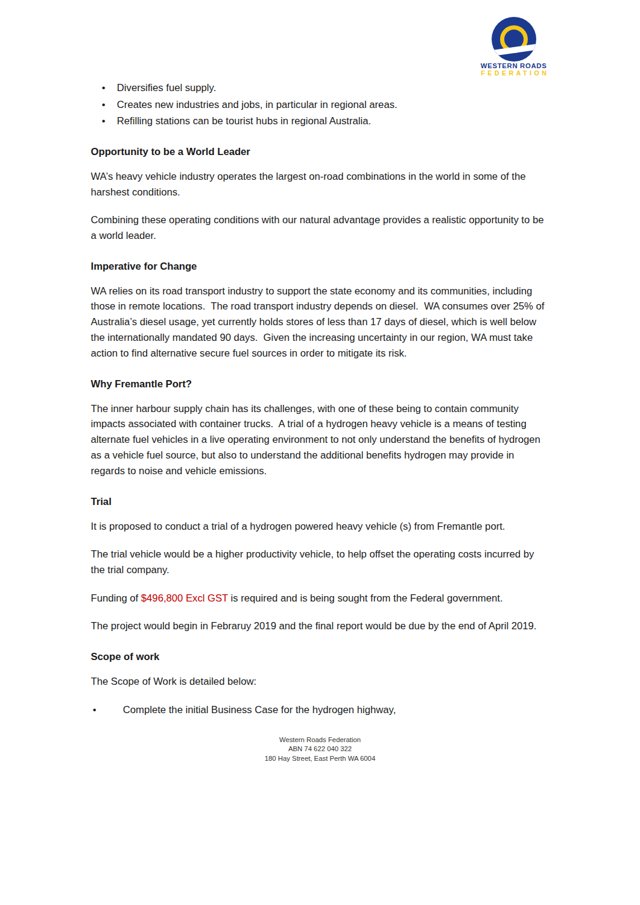WESTERN ROADS
FEDERATION
Diversifies fuel supply.
Creates new industries and jobs, in particular in regional areas.
Refilling stations can be tourist hubs in regional Australia.
Opportunity to be a World Leader
WA’s heavy vehicle industry operates the largest on-road combinations in the world in some of the harshest conditions.
Combining these operating conditions with our natural advantage provides a realistic opportunity to be a world leader.
Imperative for Change
WA relies on its road transport industry to support the state economy and its communities, including those in remote locations. The road transport industry depends on diesel. WA consumes over 25% of Australia’s diesel usage, yet currently holds stores of less than 17 days of diesel, which is well below the internationally mandated 90 days. Given the increasing uncertainty in our region, WA must take action to find alternative secure fuel sources in order to mitigate its risk.
Why Fremantle Port?
The inner harbour supply chain has its challenges, with one of these being to contain community impacts associated with container trucks. A trial of a hydrogen heavy vehicle is a means of testing alternate fuel vehicles in a live operating environment to not only understand the benefits of hydrogen as a vehicle fuel source, but also to understand the additional benefits hydrogen may provide in regards to noise and vehicle emissions.
Trial
It is proposed to conduct a trial of a hydrogen powered heavy vehicle (s) from Fremantle port.
The trial vehicle would be a higher productivity vehicle, to help offset the operating costs incurred by the trial company.
Funding of $496,800 Excl GST is required and is being sought from the Federal government.
The project would begin in Febraruy 2019 and the final report would be due by the end of April 2019.
Scope of work
The Scope of Work is detailed below:
Complete the initial Business Case for the hydrogen highway,
Western Roads Federation
ABN 74 622 040 322
180 Hay Street, East Perth WA 6004